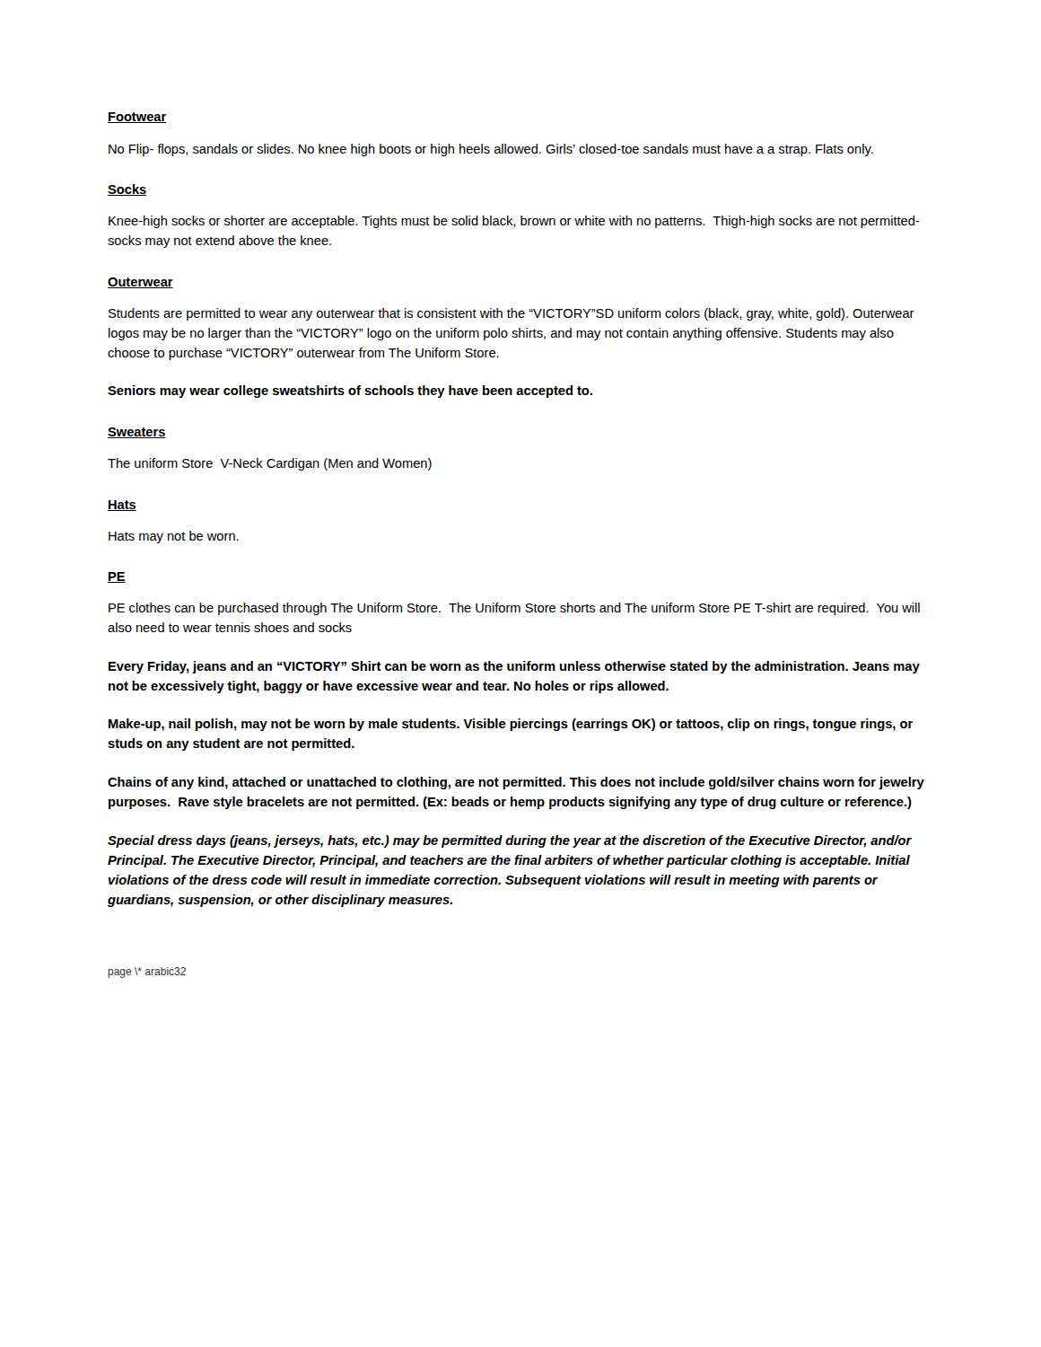Footwear
No Flip- flops, sandals or slides. No knee high boots or high heels allowed. Girls’ closed-toe sandals must have a a strap. Flats only.
Socks
Knee-high socks or shorter are acceptable. Tights must be solid black, brown or white with no patterns. Thigh-high socks are not permitted-socks may not extend above the knee.
Outerwear
Students are permitted to wear any outerwear that is consistent with the “VICTORY”SD uniform colors (black, gray, white, gold). Outerwear logos may be no larger than the “VICTORY” logo on the uniform polo shirts, and may not contain anything offensive. Students may also choose to purchase “VICTORY” outerwear from The Uniform Store.
Seniors may wear college sweatshirts of schools they have been accepted to.
Sweaters
The uniform Store V-Neck Cardigan (Men and Women)
Hats
Hats may not be worn.
PE
PE clothes can be purchased through The Uniform Store. The Uniform Store shorts and The uniform Store PE T-shirt are required. You will also need to wear tennis shoes and socks
Every Friday, jeans and an “VICTORY” Shirt can be worn as the uniform unless otherwise stated by the administration. Jeans may not be excessively tight, baggy or have excessive wear and tear. No holes or rips allowed.
Make-up, nail polish, may not be worn by male students. Visible piercings (earrings OK) or tattoos, clip on rings, tongue rings, or studs on any student are not permitted.
Chains of any kind, attached or unattached to clothing, are not permitted. This does not include gold/silver chains worn for jewelry purposes. Rave style bracelets are not permitted. (Ex: beads or hemp products signifying any type of drug culture or reference.)
Special dress days (jeans, jerseys, hats, etc.) may be permitted during the year at the discretion of the Executive Director, and/or Principal. The Executive Director, Principal, and teachers are the final arbiters of whether particular clothing is acceptable. Initial violations of the dress code will result in immediate correction. Subsequent violations will result in meeting with parents or guardians, suspension, or other disciplinary measures.
page \* arabic32